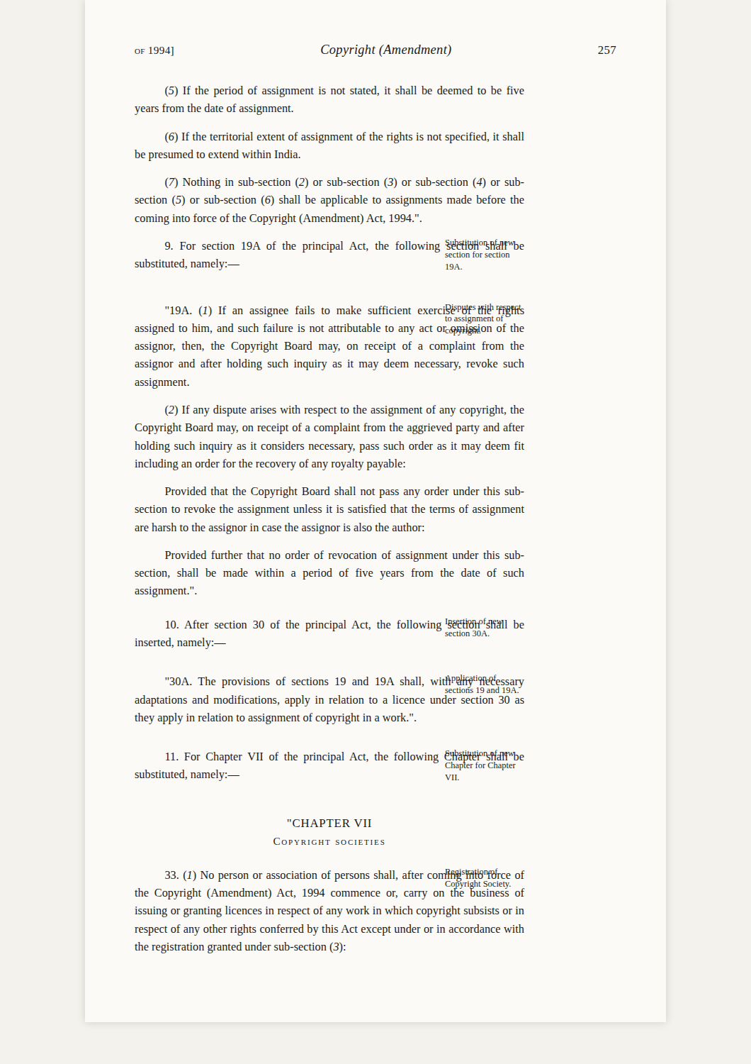of 1994] Copyright (Amendment) 257
(5) If the period of assignment is not stated, it shall be deemed to be five years from the date of assignment.
(6) If the territorial extent of assignment of the rights is not specified, it shall be presumed to extend within India.
(7) Nothing in sub-section (2) or sub-section (3) or sub-section (4) or sub-section (5) or sub-section (6) shall be applicable to assignments made before the coming into force of the Copyright (Amendment) Act, 1994.".
Substitution of new section for section 19A.
9. For section 19A of the principal Act, the following section shall be substituted, namely:—
Disputes with respect to assignment of copyright.
"19A. (1) If an assignee fails to make sufficient exercise of the rights assigned to him, and such failure is not attributable to any act or omission of the assignor, then, the Copyright Board may, on receipt of a complaint from the assignor and after holding such inquiry as it may deem necessary, revoke such assignment.
(2) If any dispute arises with respect to the assignment of any copyright, the Copyright Board may, on receipt of a complaint from the aggrieved party and after holding such inquiry as it considers necessary, pass such order as it may deem fit including an order for the recovery of any royalty payable:
Provided that the Copyright Board shall not pass any order under this sub-section to revoke the assignment unless it is satisfied that the terms of assignment are harsh to the assignor in case the assignor is also the author:
Provided further that no order of revocation of assignment under this sub-section, shall be made within a period of five years from the date of such assignment.".
Insertion of new section 30A.
10. After section 30 of the principal Act, the following section shall be inserted, namely:—
Application of sections 19 and 19A.
"30A. The provisions of sections 19 and 19A shall, with any necessary adaptations and modifications, apply in relation to a licence under section 30 as they apply in relation to assignment of copyright in a work.".
Substitution of new Chapter for Chapter VII.
11. For Chapter VII of the principal Act, the following Chapter shall be substituted, namely:—
"CHAPTER VII
Copyright societies
Registration of Copyright Society.
33. (1) No person or association of persons shall, after coming into force of the Copyright (Amendment) Act, 1994 commence or, carry on the business of issuing or granting licences in respect of any work in which copyright subsists or in respect of any other rights conferred by this Act except under or in accordance with the registration granted under sub-section (3):